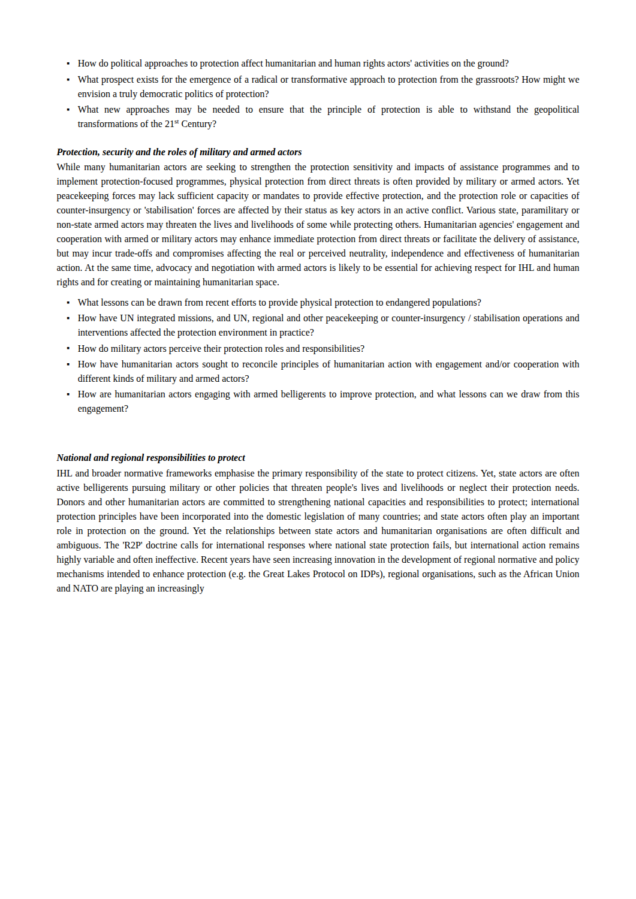How do political approaches to protection affect humanitarian and human rights actors' activities on the ground?
What prospect exists for the emergence of a radical or transformative approach to protection from the grassroots? How might we envision a truly democratic politics of protection?
What new approaches may be needed to ensure that the principle of protection is able to withstand the geopolitical transformations of the 21st Century?
Protection, security and the roles of military and armed actors
While many humanitarian actors are seeking to strengthen the protection sensitivity and impacts of assistance programmes and to implement protection-focused programmes, physical protection from direct threats is often provided by military or armed actors. Yet peacekeeping forces may lack sufficient capacity or mandates to provide effective protection, and the protection role or capacities of counter-insurgency or 'stabilisation' forces are affected by their status as key actors in an active conflict. Various state, paramilitary or non-state armed actors may threaten the lives and livelihoods of some while protecting others. Humanitarian agencies' engagement and cooperation with armed or military actors may enhance immediate protection from direct threats or facilitate the delivery of assistance, but may incur trade-offs and compromises affecting the real or perceived neutrality, independence and effectiveness of humanitarian action. At the same time, advocacy and negotiation with armed actors is likely to be essential for achieving respect for IHL and human rights and for creating or maintaining humanitarian space.
What lessons can be drawn from recent efforts to provide physical protection to endangered populations?
How have UN integrated missions, and UN, regional and other peacekeeping or counter-insurgency / stabilisation operations and interventions affected the protection environment in practice?
How do military actors perceive their protection roles and responsibilities?
How have humanitarian actors sought to reconcile principles of humanitarian action with engagement and/or cooperation with different kinds of military and armed actors?
How are humanitarian actors engaging with armed belligerents to improve protection, and what lessons can we draw from this engagement?
National and regional responsibilities to protect
IHL and broader normative frameworks emphasise the primary responsibility of the state to protect citizens. Yet, state actors are often active belligerents pursuing military or other policies that threaten people's lives and livelihoods or neglect their protection needs. Donors and other humanitarian actors are committed to strengthening national capacities and responsibilities to protect; international protection principles have been incorporated into the domestic legislation of many countries; and state actors often play an important role in protection on the ground. Yet the relationships between state actors and humanitarian organisations are often difficult and ambiguous. The 'R2P' doctrine calls for international responses where national state protection fails, but international action remains highly variable and often ineffective. Recent years have seen increasing innovation in the development of regional normative and policy mechanisms intended to enhance protection (e.g. the Great Lakes Protocol on IDPs), regional organisations, such as the African Union and NATO are playing an increasingly